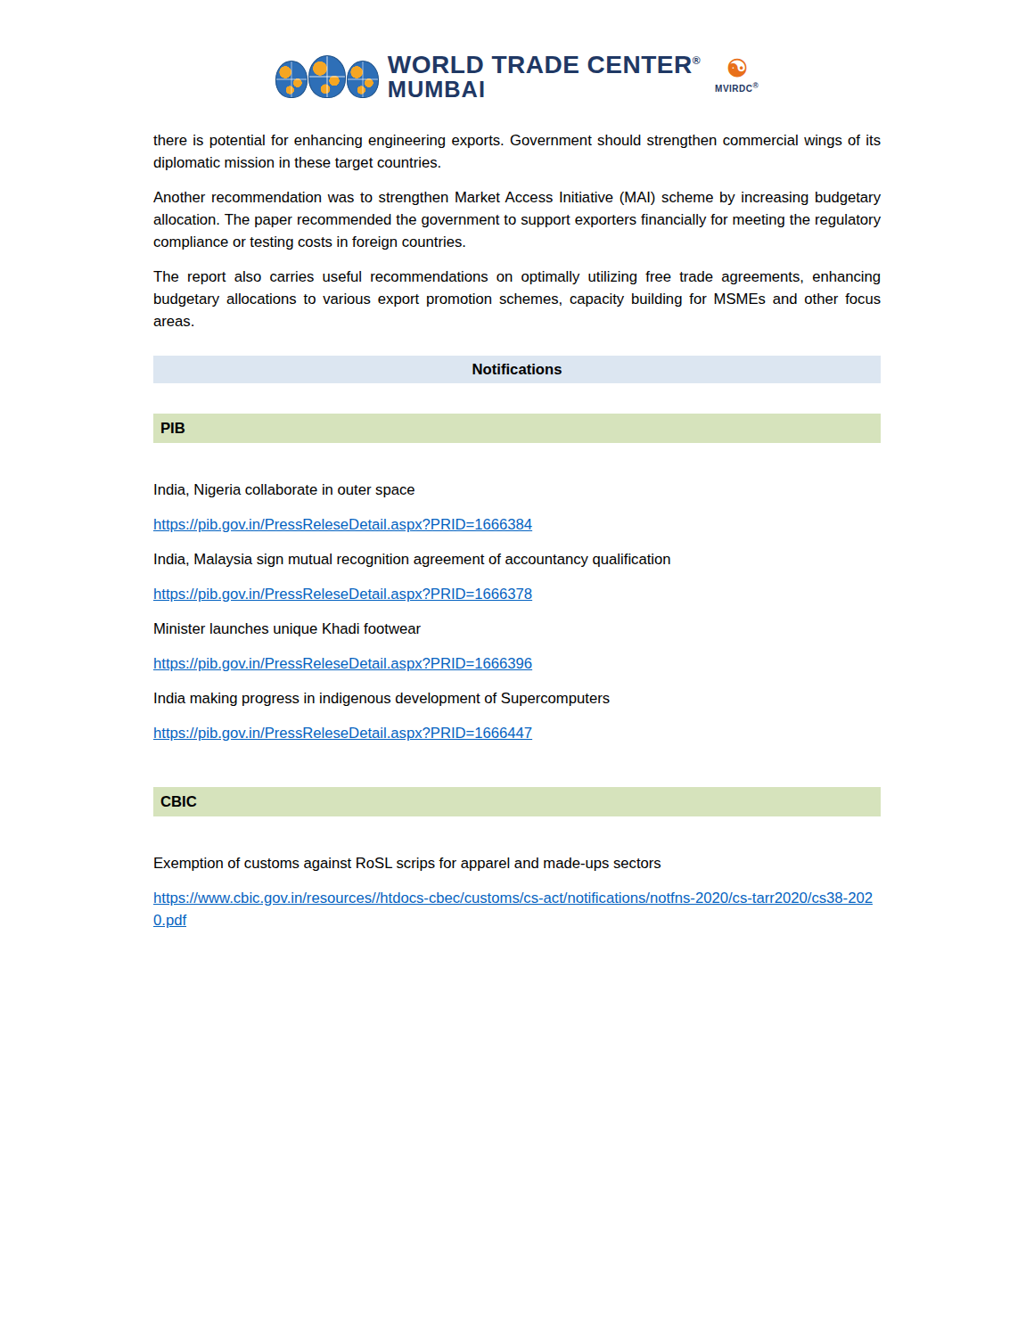WORLD TRADE CENTER®
MUMBAI ☯ MVIRDC®
there is potential for enhancing engineering exports. Government should strengthen commercial wings of its diplomatic mission in these target countries.
Another recommendation was to strengthen Market Access Initiative (MAI) scheme by increasing budgetary allocation. The paper recommended the government to support exporters financially for meeting the regulatory compliance or testing costs in foreign countries.
The report also carries useful recommendations on optimally utilizing free trade agreements, enhancing budgetary allocations to various export promotion schemes, capacity building for MSMEs and other focus areas.
Notifications
PIB
India, Nigeria collaborate in outer space
https://pib.gov.in/PressReleseDetail.aspx?PRID=1666384
India, Malaysia sign mutual recognition agreement of accountancy qualification
https://pib.gov.in/PressReleseDetail.aspx?PRID=1666378
Minister launches unique Khadi footwear
https://pib.gov.in/PressReleseDetail.aspx?PRID=1666396
India making progress in indigenous development of Supercomputers
https://pib.gov.in/PressReleseDetail.aspx?PRID=1666447
CBIC
Exemption of customs against RoSL scrips for apparel and made-ups sectors
https://www.cbic.gov.in/resources//htdocs-cbec/customs/cs-act/notifications/notfns-2020/cs-tarr2020/cs38-2020.pdf